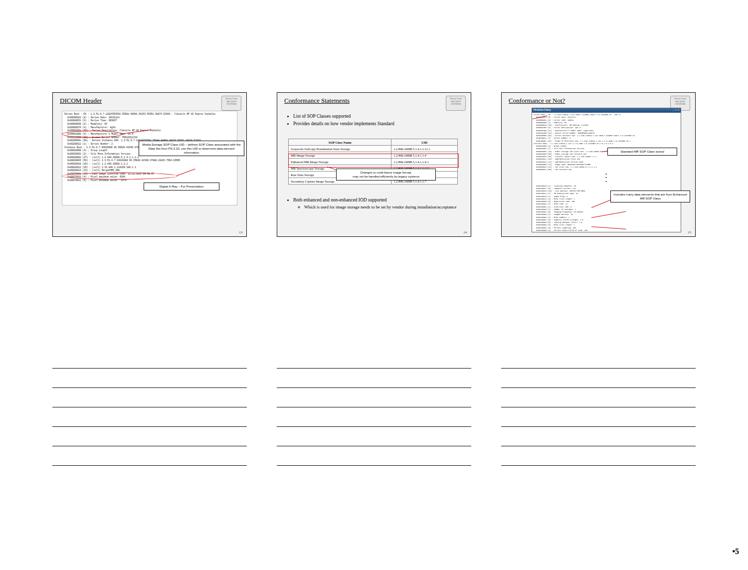DICOM Header
Henry Ford
HEALTH SYSTEM
Series Root : DX : 1.3.51.0.7.11924353542.35088.48968.34263.50351.38874.52683 : Clavicle AP 10 Degree Cephalic
0x00080021 (8) : Series Date: 20131111
0x00080031 (6) : Series Time: 093837
0x00080060 (2) : Modality: DX
0x00080070 (4) : Manufacturer: Agfa
0x0008103e (30) : Series Description: Clavicle AP 10 Degree Cephalic
0x00081090 (4) : Manufacturer's Model Name: DX-S
0x00181000 (10) : Device Serial Number: P9516011724
0x0020000e (58) : Series Instance UID: 1.3.51.0.7.11924353542.35088.48968.34263.50351.38874.52683
0x00200011 (1) : Series Number: 2
Instance Root : 1.3.51.0.7.34626089 06.35929.41549.37080.21015.7504.63595
0x00020000 (4) : Group Length
0x00020001 (2) : File Meta Information Version
0x00020002 (27) : (null) 1.2.840.10008.5.1.4.1.1.1.1
0x00020003 (56) : (null) 1.3.51.0.7.34626089 06.35929.41549.37080.21015.7504.63595
0x00020010 (19) : (null) 1.2.840.10008.1.2.1
0x00020012 (25) : (null) 2.16.840.1.114159.100.1.1
0x00020013 (13) : (null) MergeCOM3_390
0x0007000a (19) : Last image inverted time: 11/11/2013 09:38:37
0x00070010 (4) : Pixel maximum value: 4284
0x00070011 (5) : Pixel minimum value: -3570
Media Storage SOP Class UID – defines SOP Class associated with the Data Set from PS.3.10, use this UID to determine data element information
Digital X-Ray – For Presentation
13
Conformance Statements
Henry Ford
HEALTH SYSTEM
List of SOP Classes supported
Provides details on how vendor implements Standard
| SOP Class Name | UID |
| --- | --- |
| Grayscale Softcopy Presentation State Storage | 1.2.840.10008.5.1.4.1.1.11.1 |
| MR Image Storage | 1.2.840.10008.5.1.4.1.1.4 |
| Enhanced MR Image Storage | 1.2.840.10008.5.1.4.1.1.4.1 |
| MR Spectroscopy Storage | 1.2.840.10008.5.1.4.1.1.4.2 |
| Raw Data Storage | 1.2.840.10008.5.1.4.1.1.66 |
| Secondary Capture Image Storage | 1.2.840.10008.5.1.4.1.1.7 |
Changes to multi-frame image format,
may not be handled efficiently by legacy systems
Both enhanced and non-enhanced IOD supported
Which is used for image storage needs to be set by vendor during installation/acceptance
14
Conformance or Not?
Henry Ford
HEALTH SYSTEM
MetaData Dialog_ □ ✕
Series Root : MR : 1.2.840.113619.2.244.2006.1.620008.26947.1.0.2252550.10 : SAG T1
0x00080021 (8) : Series Date: 20131111
0x00080031 (6) : Series Time: 100524
0x00080060 (2) : Modality: MR
0x00080070 (15) : Manufacturer: GE MEDICAL SYSTEMS
0x0008103e (6) : Series Description: SAG T1
0x00081090 (11) : Manufacturer's Model Name: Signa HDxt
0x00191008 (16) : Device Serial Number: 0000000012345678
0x0020000e (54) : Series Instance UID: 1.2.840.113619.2.244.2006.1.620008.26947.1.0.2252550.10
0x00200011 (1) : Series Number: 3
0x00200052 (52) : Frame of Reference UID: 1.2.840.113619.2.244.2.1.0.2006.1.0.2252550.10.1
Instance Root : 1.2.840.113619.2.244.2.1.0.2006.1.0.2252550.10.1.0.1.0.1.0.1
0x00020000 (4) : Group Length
0x00020001 (2) : File Meta Information Version
0x00020002 (26) : Media Storage SOP Class UID: 1.2.840.10008.5.1.4.1.1.4
0x00020003 (55) : Media Storage SOP Instance UID
0x00020010 (19) : Transfer Syntax UID: 1.2.840.10008.1.2.1
0x00020012 (25) : Implementation Class UID
0x00020013 (13) : Implementation Version Name
0x00080008 (24) : Image Type: ORIGINAL\PRIMARY\OTHER
0x00080016 (26) : SOP Class UID: 1.2.840.10008.5.1.4.1.1.4
0x00080018 (55) : SOP Instance UID
•
•
•
0x00180020 (2) : Scanning Sequence: SE
0x00180022 (3) : Sequence Variant: SSP
0x00180023 (10) : Scan Options: NPW\FC\TRF_GEMS
0x00180024 (2) : MR Acquisition Type: 2D
0x00180025 (1) : Angio Flag: N
0x00180074 (4) : Echo Train Length: 1
0x00180080 (3) : Repetition Time: 400
0x00180081 (2) : Echo Time: 12
0x00180082 (1) : Inversion Time: 0
0x00180083 (1) : Number of Averages: 1
0x00180084 (9) : Imaging Frequency: 63.880402
0x00180085 (1) : Imaged Nucleus: 1H
0x00180086 (1) : Echo Numbers: 1
0x00180087 (3) : Magnetic Field Strength: 1.5
0x00180088 (3) : Spacing Between Slices: 7.5
0x00180089 (3) : Echo Train Length: 1
0x00180091 (3) : Percent Sampling: 100
0x00180093 (3) : Percent Phase Field of View: 100
0x00180095 (3) : Pixel Bandwidth: 81.380
Standard MR SOP Class stored
Includes many data elements that are from Enhanced MR SOP Class
15
•5